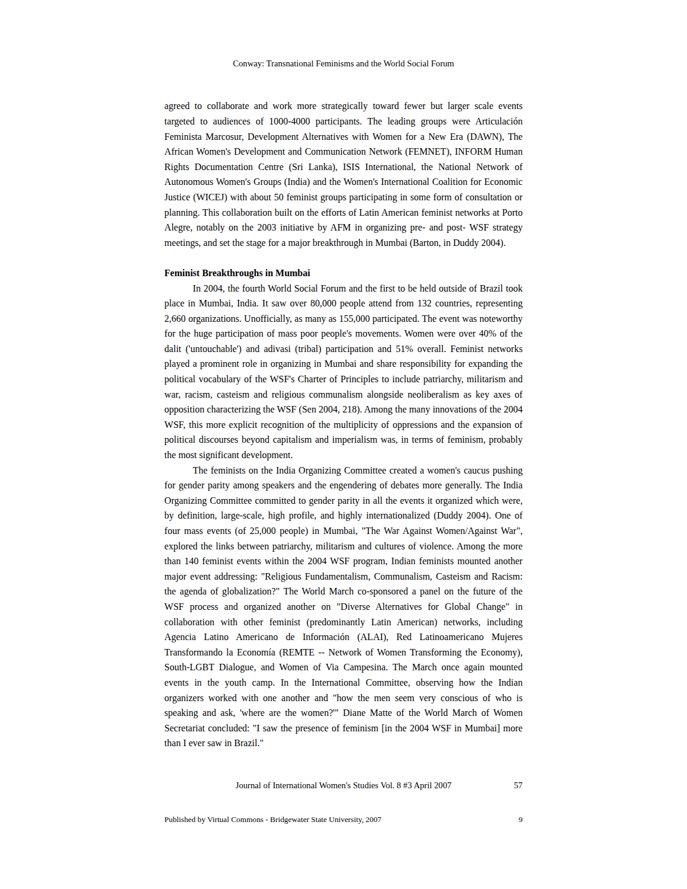Conway: Transnational Feminisms and the World Social Forum
agreed to collaborate and work more strategically toward fewer but larger scale events targeted to audiences of 1000-4000 participants. The leading groups were Articulación Feminista Marcosur, Development Alternatives with Women for a New Era (DAWN), The African Women's Development and Communication Network (FEMNET), INFORM Human Rights Documentation Centre (Sri Lanka), ISIS International, the National Network of Autonomous Women's Groups (India) and the Women's International Coalition for Economic Justice (WICEJ) with about 50 feminist groups participating in some form of consultation or planning. This collaboration built on the efforts of Latin American feminist networks at Porto Alegre, notably on the 2003 initiative by AFM in organizing pre- and post- WSF strategy meetings, and set the stage for a major breakthrough in Mumbai (Barton, in Duddy 2004).
Feminist Breakthroughs in Mumbai
In 2004, the fourth World Social Forum and the first to be held outside of Brazil took place in Mumbai, India. It saw over 80,000 people attend from 132 countries, representing 2,660 organizations. Unofficially, as many as 155,000 participated. The event was noteworthy for the huge participation of mass poor people's movements. Women were over 40% of the dalit ('untouchable') and adivasi (tribal) participation and 51% overall. Feminist networks played a prominent role in organizing in Mumbai and share responsibility for expanding the political vocabulary of the WSF's Charter of Principles to include patriarchy, militarism and war, racism, casteism and religious communalism alongside neoliberalism as key axes of opposition characterizing the WSF (Sen 2004, 218). Among the many innovations of the 2004 WSF, this more explicit recognition of the multiplicity of oppressions and the expansion of political discourses beyond capitalism and imperialism was, in terms of feminism, probably the most significant development.
The feminists on the India Organizing Committee created a women's caucus pushing for gender parity among speakers and the engendering of debates more generally. The India Organizing Committee committed to gender parity in all the events it organized which were, by definition, large-scale, high profile, and highly internationalized (Duddy 2004). One of four mass events (of 25,000 people) in Mumbai, "The War Against Women/Against War", explored the links between patriarchy, militarism and cultures of violence. Among the more than 140 feminist events within the 2004 WSF program, Indian feminists mounted another major event addressing: "Religious Fundamentalism, Communalism, Casteism and Racism: the agenda of globalization?" The World March co-sponsored a panel on the future of the WSF process and organized another on "Diverse Alternatives for Global Change" in collaboration with other feminist (predominantly Latin American) networks, including Agencia Latino Americano de Información (ALAI), Red Latinoamericano Mujeres Transformando la Economía (REMTE -- Network of Women Transforming the Economy), South-LGBT Dialogue, and Women of Via Campesina. The March once again mounted events in the youth camp. In the International Committee, observing how the Indian organizers worked with one another and "how the men seem very conscious of who is speaking and ask, 'where are the women?'" Diane Matte of the World March of Women Secretariat concluded: "I saw the presence of feminism [in the 2004 WSF in Mumbai] more than I ever saw in Brazil."
Journal of International Women's Studies Vol. 8 #3 April 2007 57
Published by Virtual Commons - Bridgewater State University, 2007 9